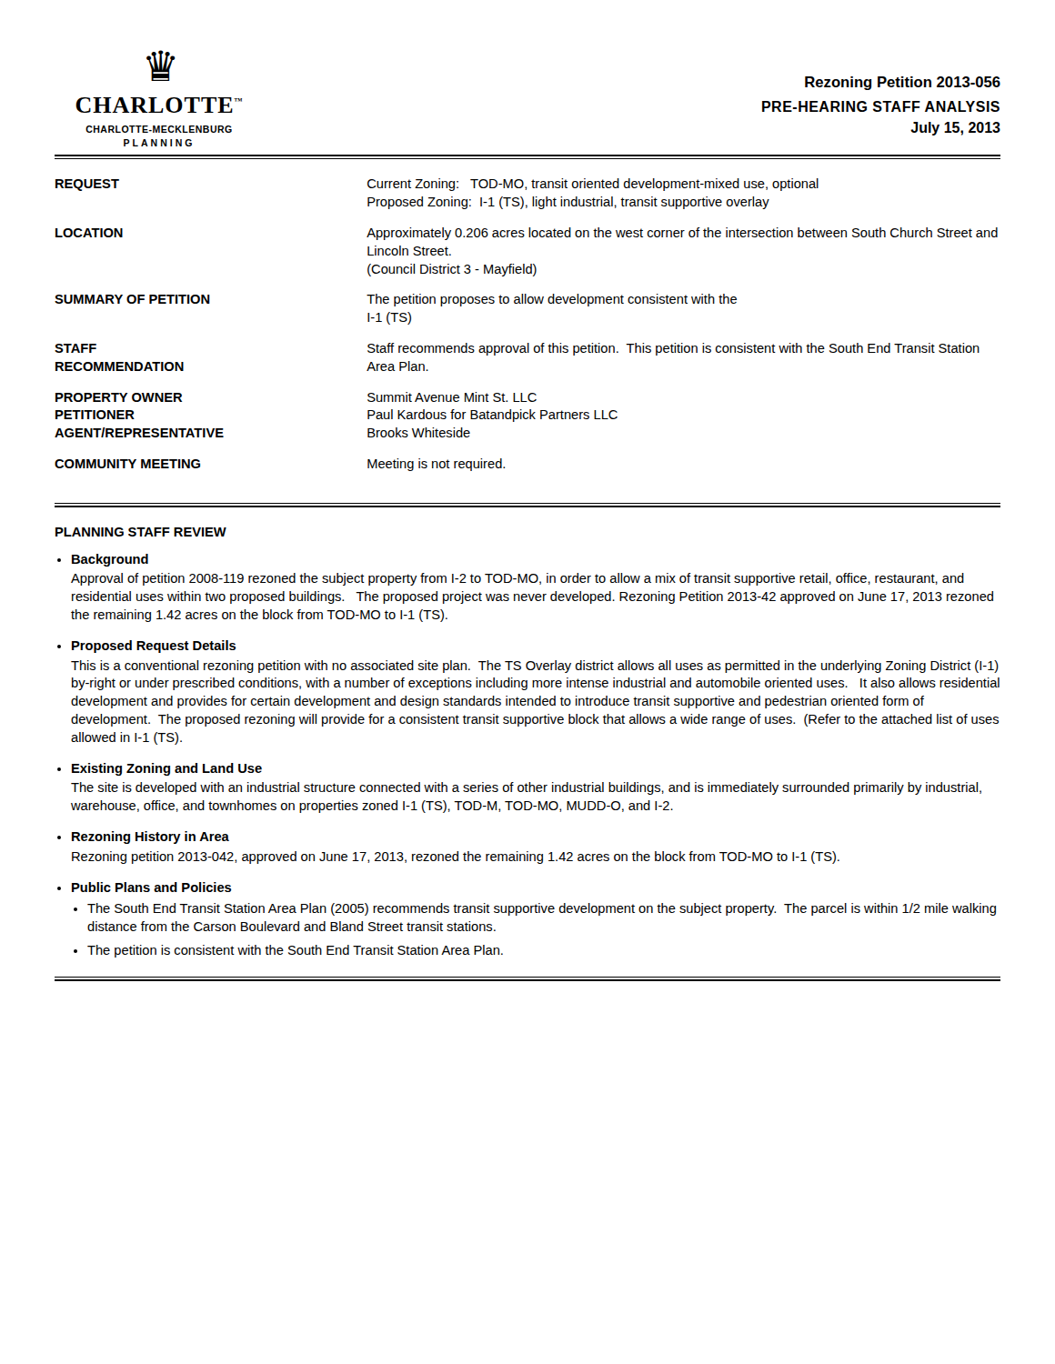♛
CHARLOTTE™
CHARLOTTE-MECKLENBURG
PLANNING
Rezoning Petition 2013-056
PRE-HEARING STAFF ANALYSIS
July 15, 2013
| REQUEST | Current Zoning: TOD-MO, transit oriented development-mixed use, optional Proposed Zoning: I-1 (TS), light industrial, transit supportive overlay |
| LOCATION | Approximately 0.206 acres located on the west corner of the intersection between South Church Street and Lincoln Street. (Council District 3 - Mayfield) |
| SUMMARY OF PETITION | The petition proposes to allow development consistent with the I-1 (TS) |
| STAFF RECOMMENDATION | Staff recommends approval of this petition. This petition is consistent with the South End Transit Station Area Plan. |
| PROPERTY OWNER PETITIONER AGENT/REPRESENTATIVE | Summit Avenue Mint St. LLC Paul Kardous for Batandpick Partners LLC Brooks Whiteside |
| COMMUNITY MEETING | Meeting is not required. |
PLANNING STAFF REVIEW
Background
Approval of petition 2008-119 rezoned the subject property from I-2 to TOD-MO, in order to allow a mix of transit supportive retail, office, restaurant, and residential uses within two proposed buildings. The proposed project was never developed. Rezoning Petition 2013-42 approved on June 17, 2013 rezoned the remaining 1.42 acres on the block from TOD-MO to I-1 (TS).
Proposed Request Details
This is a conventional rezoning petition with no associated site plan. The TS Overlay district allows all uses as permitted in the underlying Zoning District (I-1) by-right or under prescribed conditions, with a number of exceptions including more intense industrial and automobile oriented uses. It also allows residential development and provides for certain development and design standards intended to introduce transit supportive and pedestrian oriented form of development. The proposed rezoning will provide for a consistent transit supportive block that allows a wide range of uses. (Refer to the attached list of uses allowed in I-1 (TS).
Existing Zoning and Land Use
The site is developed with an industrial structure connected with a series of other industrial buildings, and is immediately surrounded primarily by industrial, warehouse, office, and townhomes on properties zoned I-1 (TS), TOD-M, TOD-MO, MUDD-O, and I-2.
Rezoning History in Area
Rezoning petition 2013-042, approved on June 17, 2013, rezoned the remaining 1.42 acres on the block from TOD-MO to I-1 (TS).
Public Plans and Policies
The South End Transit Station Area Plan (2005) recommends transit supportive development on the subject property. The parcel is within 1/2 mile walking distance from the Carson Boulevard and Bland Street transit stations.
The petition is consistent with the South End Transit Station Area Plan.